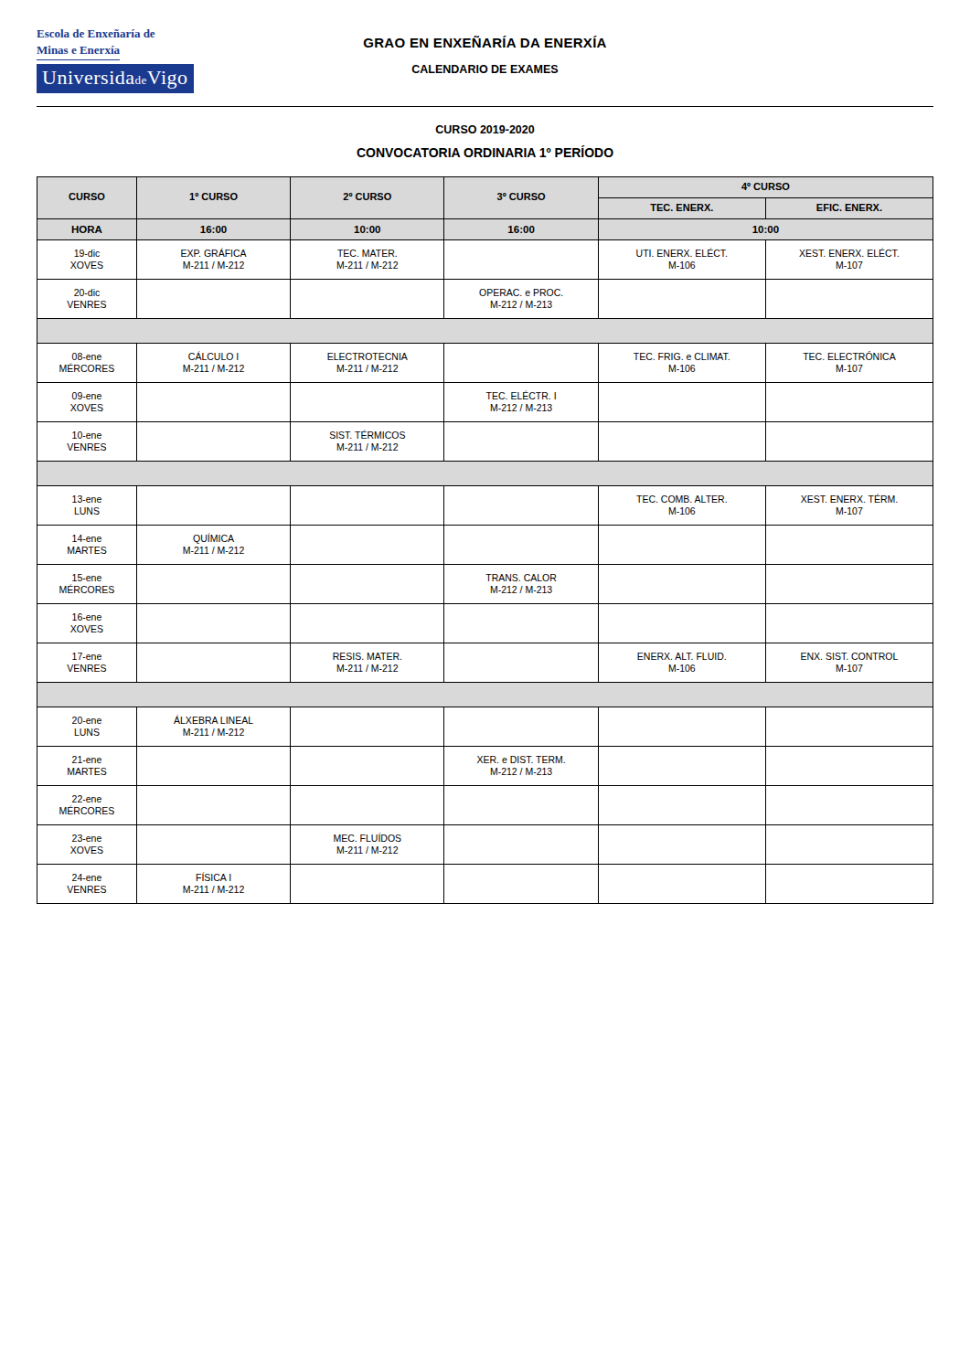Escola de Enxeñaría de
Minas e Enerxía
Universidade Vigo
GRAO EN ENXEÑARÍA DA ENERXÍA
CALENDARIO DE EXAMES
CURSO 2019-2020
CONVOCATORIA ORDINARIA 1º PERÍODO
| CURSO | 1º CURSO | 2º CURSO | 3º CURSO | 4º CURSO |
| --- | --- | --- | --- | --- |
| TEC. ENERX. | EFIC. ENERX. |
| HORA | 16:00 | 10:00 | 16:00 | 10:00 |
| 19-dic XOVES | EXP. GRÁFICA M-211 / M-212 | TEC. MATER. M-211 / M-212 | | UTI. ENERX. ELÉCT. M-106 | XEST. ENERX. ELÉCT. M-107 |
| 20-dic VENRES | | | OPERAC. e PROC. M-212 / M-213 | | |
| 08-ene MÉRCORES | CÁLCULO I M-211 / M-212 | ELECTROTECNIA M-211 / M-212 | | TEC. FRIG. e CLIMAT. M-106 | TEC. ELECTRÓNICA M-107 |
| 09-ene XOVES | | | TEC. ELÉCTR. I M-212 / M-213 | | |
| 10-ene VENRES | | SIST. TÉRMICOS M-211 / M-212 | | | |
| 13-ene LUNS | | | | TEC. COMB. ALTER. M-106 | XEST. ENERX. TÉRM. M-107 |
| 14-ene MARTES | QUÍMICA M-211 / M-212 | | | | |
| 15-ene MÉRCORES | | | TRANS. CALOR M-212 / M-213 | | |
| 16-ene XOVES | | | | | |
| 17-ene VENRES | | RESIS. MATER. M-211 / M-212 | | ENERX. ALT. FLUID. M-106 | ENX. SIST. CONTROL M-107 |
| 20-ene LUNS | ÁLXEBRA LINEAL M-211 / M-212 | | | | |
| 21-ene MARTES | | | XER. e DIST. TERM. M-212 / M-213 | | |
| 22-ene MÉRCORES | | | | | |
| 23-ene XOVES | | MEC. FLUÍDOS M-211 / M-212 | | | |
| 24-ene VENRES | FÍSICA I M-211 / M-212 | | | | |